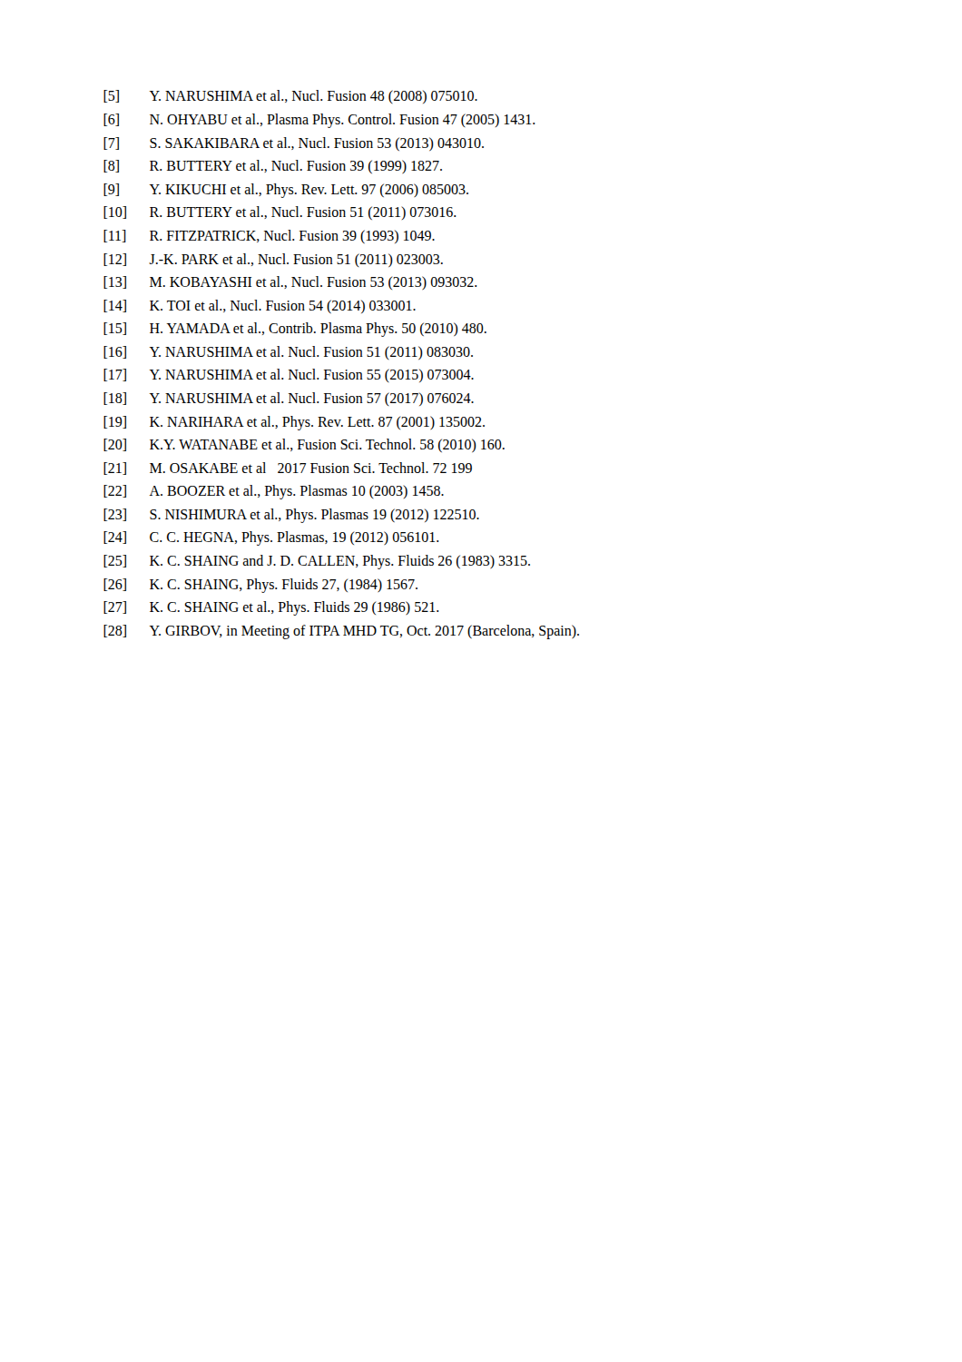[5] Y. NARUSHIMA et al., Nucl. Fusion 48 (2008) 075010.
[6] N. OHYABU et al., Plasma Phys. Control. Fusion 47 (2005) 1431.
[7] S. SAKAKIBARA et al., Nucl. Fusion 53 (2013) 043010.
[8] R. BUTTERY et al., Nucl. Fusion 39 (1999) 1827.
[9] Y. KIKUCHI et al., Phys. Rev. Lett. 97 (2006) 085003.
[10] R. BUTTERY et al., Nucl. Fusion 51 (2011) 073016.
[11] R. FITZPATRICK, Nucl. Fusion 39 (1993) 1049.
[12] J.-K. PARK et al., Nucl. Fusion 51 (2011) 023003.
[13] M. KOBAYASHI et al., Nucl. Fusion 53 (2013) 093032.
[14] K. TOI et al., Nucl. Fusion 54 (2014) 033001.
[15] H. YAMADA et al., Contrib. Plasma Phys. 50 (2010) 480.
[16] Y. NARUSHIMA et al. Nucl. Fusion 51 (2011) 083030.
[17] Y. NARUSHIMA et al. Nucl. Fusion 55 (2015) 073004.
[18] Y. NARUSHIMA et al. Nucl. Fusion 57 (2017) 076024.
[19] K. NARIHARA et al., Phys. Rev. Lett. 87 (2001) 135002.
[20] K.Y. WATANABE et al., Fusion Sci. Technol. 58 (2010) 160.
[21] M. OSAKABE et al 2017 Fusion Sci. Technol. 72 199
[22] A. BOOZER et al., Phys. Plasmas 10 (2003) 1458.
[23] S. NISHIMURA et al., Phys. Plasmas 19 (2012) 122510.
[24] C. C. HEGNA, Phys. Plasmas, 19 (2012) 056101.
[25] K. C. SHAING and J. D. CALLEN, Phys. Fluids 26 (1983) 3315.
[26] K. C. SHAING, Phys. Fluids 27, (1984) 1567.
[27] K. C. SHAING et al., Phys. Fluids 29 (1986) 521.
[28] Y. GIRBOV, in Meeting of ITPA MHD TG, Oct. 2017 (Barcelona, Spain).